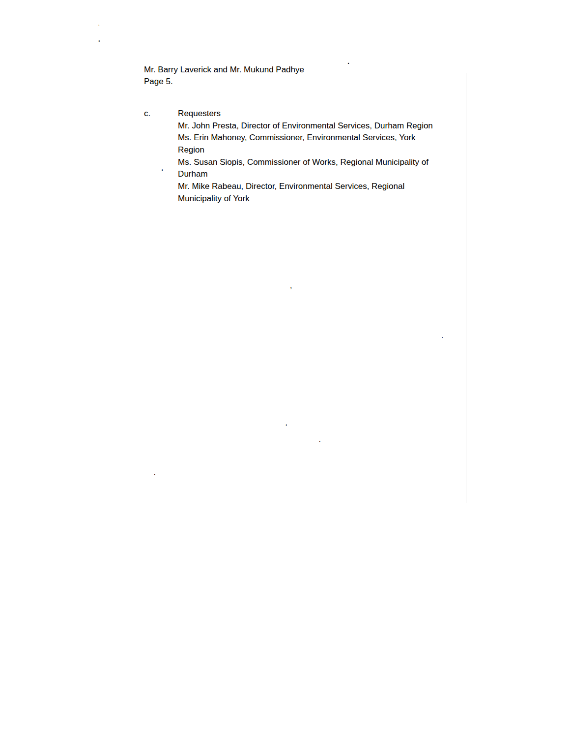‘
•
·
Mr. Barry Laverick and Mr. Mukund Padhye
Page 5.
c.
Requesters
Mr. John Presta, Director of Environmental Services, Durham Region
Ms. Erin Mahoney, Commissioner, Environmental Services, York Region
Ms. Susan Siopis, Commissioner of Works, Regional Municipality of Durham
Mr. Mike Rabeau, Director, Environmental Services, Regional Municipality of York
‘
’
‘
·
·
·